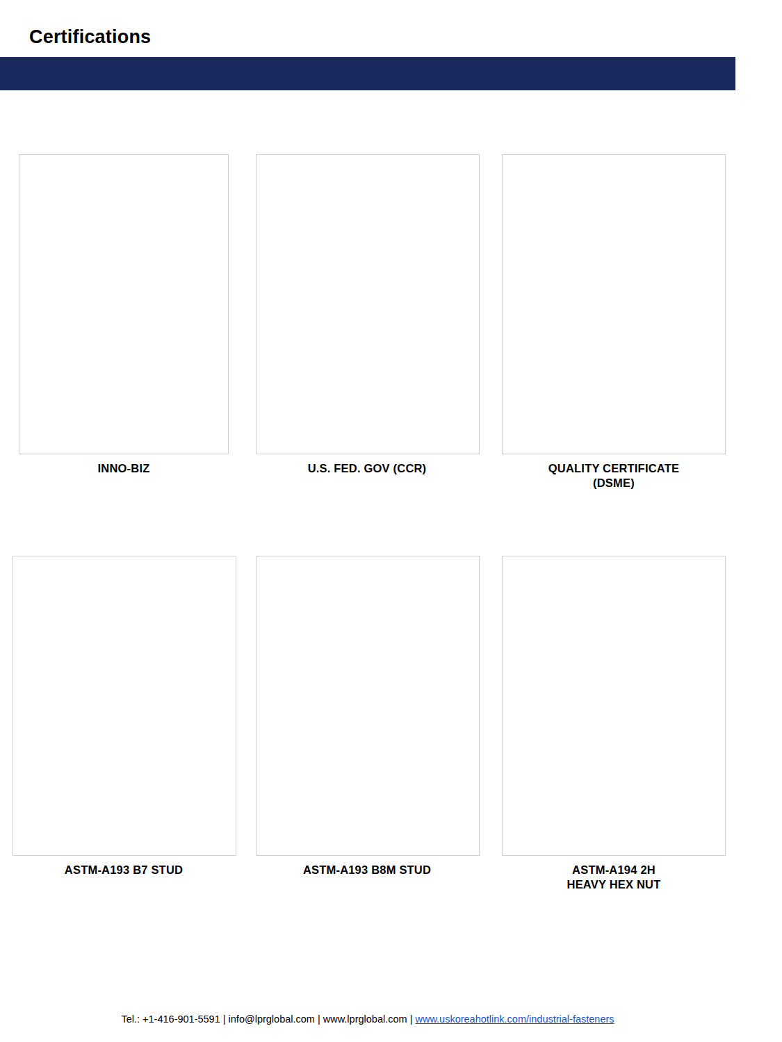Certifications
INNO-BIZ
U.S. FED. GOV (CCR)
QUALITY CERTIFICATE
(DSME)
ASTM-A193 B7 STUD
ASTM-A193 B8M STUD
ASTM-A194 2H
HEAVY HEX NUT
Tel.: +1-416-901-5591 | info@lprglobal.com | www.lprglobal.com | www.uskoreahotlink.com/industrial-fasteners